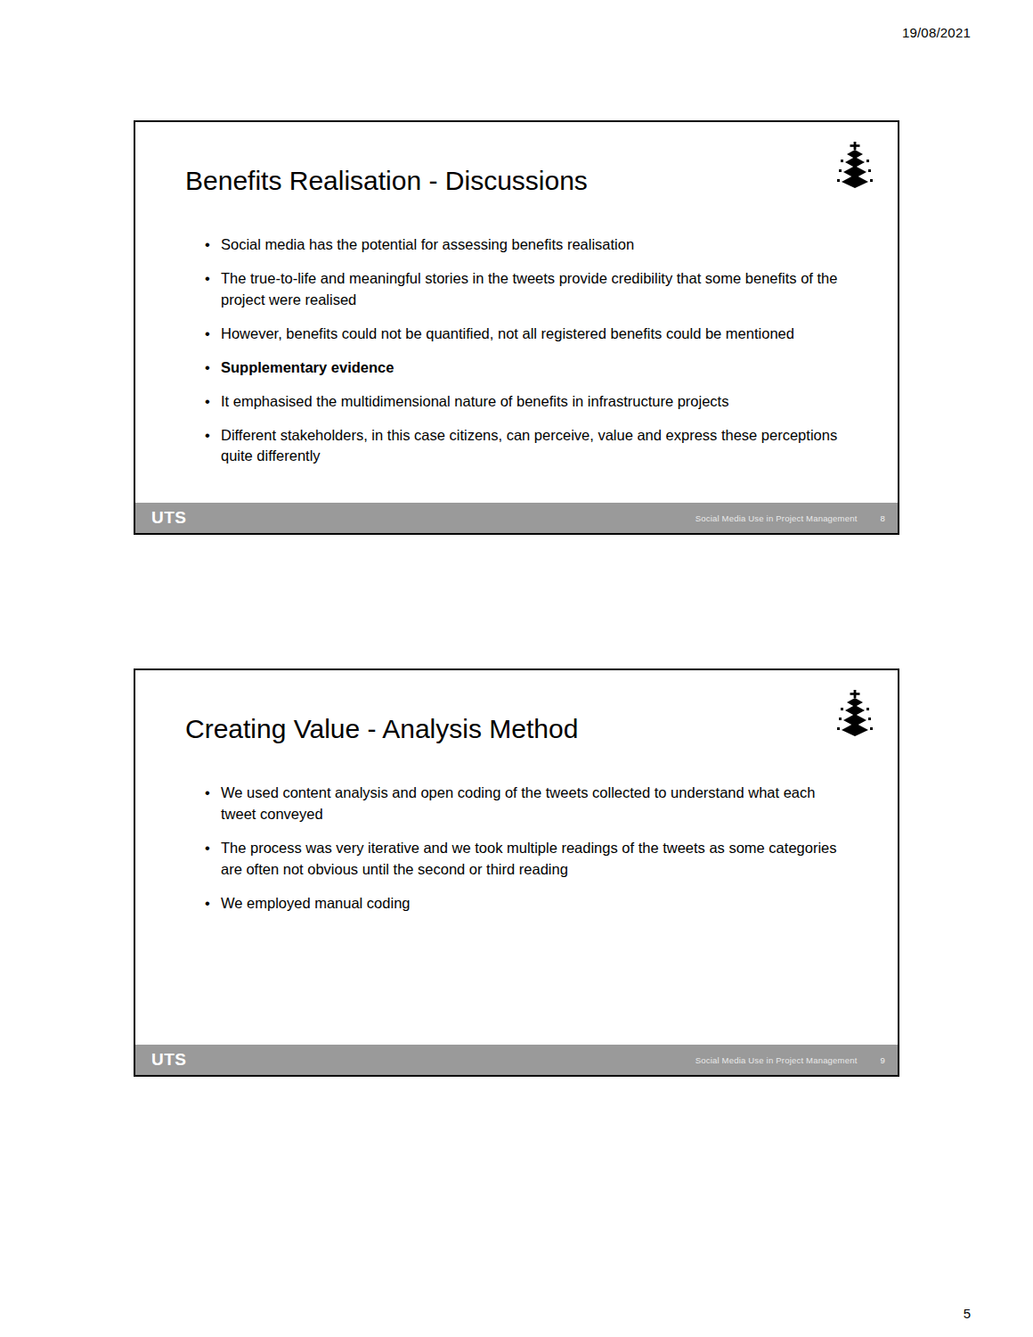19/08/2021
Benefits Realisation - Discussions
Social media has the potential for assessing benefits realisation
The true-to-life and meaningful stories in the tweets provide credibility that some benefits of the project were realised
However, benefits could not be quantified, not all registered benefits could be mentioned
Supplementary evidence
It emphasised the multidimensional nature of benefits in infrastructure projects
Different stakeholders, in this case citizens, can perceive, value and express these perceptions quite differently
UTS Social Media Use in Project Management 8
Creating Value - Analysis Method
We used content analysis and open coding of the tweets collected to understand what each tweet conveyed
The process was very iterative and we took multiple readings of the tweets as some categories are often not obvious until the second or third reading
We employed manual coding
UTS Social Media Use in Project Management 9
5